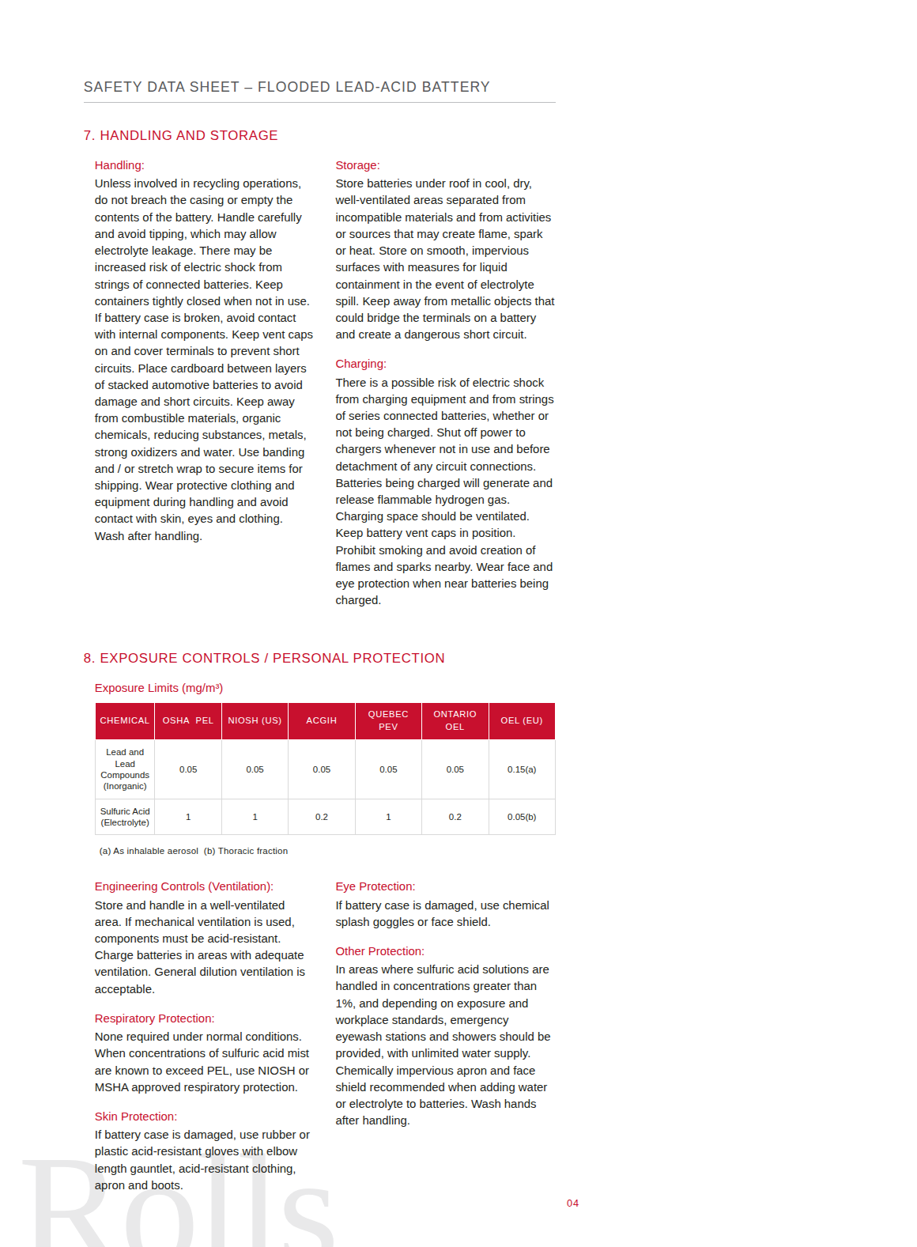Safety Data Sheet – Flooded Lead-Acid Battery
7. Handling and Storage
Handling:
Unless involved in recycling operations, do not breach the casing or empty the contents of the battery. Handle carefully and avoid tipping, which may allow electrolyte leakage. There may be increased risk of electric shock from strings of connected batteries. Keep containers tightly closed when not in use. If battery case is broken, avoid contact with internal components. Keep vent caps on and cover terminals to prevent short circuits. Place cardboard between layers of stacked automotive batteries to avoid damage and short circuits. Keep away from combustible materials, organic chemicals, reducing substances, metals, strong oxidizers and water. Use banding and / or stretch wrap to secure items for shipping. Wear protective clothing and equipment during handling and avoid contact with skin, eyes and clothing. Wash after handling.
Storage:
Store batteries under roof in cool, dry, well-ventilated areas separated from incompatible materials and from activities or sources that may create flame, spark or heat. Store on smooth, impervious surfaces with measures for liquid containment in the event of electrolyte spill. Keep away from metallic objects that could bridge the terminals on a battery and create a dangerous short circuit.
Charging:
There is a possible risk of electric shock from charging equipment and from strings of series connected batteries, whether or not being charged. Shut off power to chargers whenever not in use and before detachment of any circuit connections. Batteries being charged will generate and release flammable hydrogen gas. Charging space should be ventilated. Keep battery vent caps in position. Prohibit smoking and avoid creation of flames and sparks nearby. Wear face and eye protection when near batteries being charged.
8. Exposure Controls / Personal Protection
Exposure Limits (mg/m³)
| CHEMICAL | OSHA PEL | NIOSH (US) | ACGIH | QUEBEC PEV | ONTARIO OEL | OEL (EU) |
| --- | --- | --- | --- | --- | --- | --- |
| Lead and Lead Compounds (Inorganic) | 0.05 | 0.05 | 0.05 | 0.05 | 0.05 | 0.15(a) |
| Sulfuric Acid (Electrolyte) | 1 | 1 | 0.2 | 1 | 0.2 | 0.05(b) |
(a) As inhalable aerosol (b) Thoracic fraction
Engineering Controls (Ventilation):
Store and handle in a well-ventilated area. If mechanical ventilation is used, components must be acid-resistant. Charge batteries in areas with adequate ventilation. General dilution ventilation is acceptable.
Respiratory Protection:
None required under normal conditions. When concentrations of sulfuric acid mist are known to exceed PEL, use NIOSH or MSHA approved respiratory protection.
Skin Protection:
If battery case is damaged, use rubber or plastic acid-resistant gloves with elbow length gauntlet, acid-resistant clothing, apron and boots.
Eye Protection:
If battery case is damaged, use chemical splash goggles or face shield.
Other Protection:
In areas where sulfuric acid solutions are handled in concentrations greater than 1%, and depending on exposure and workplace standards, emergency eyewash stations and showers should be provided, with unlimited water supply. Chemically impervious apron and face shield recommended when adding water or electrolyte to batteries. Wash hands after handling.
Rolls
04